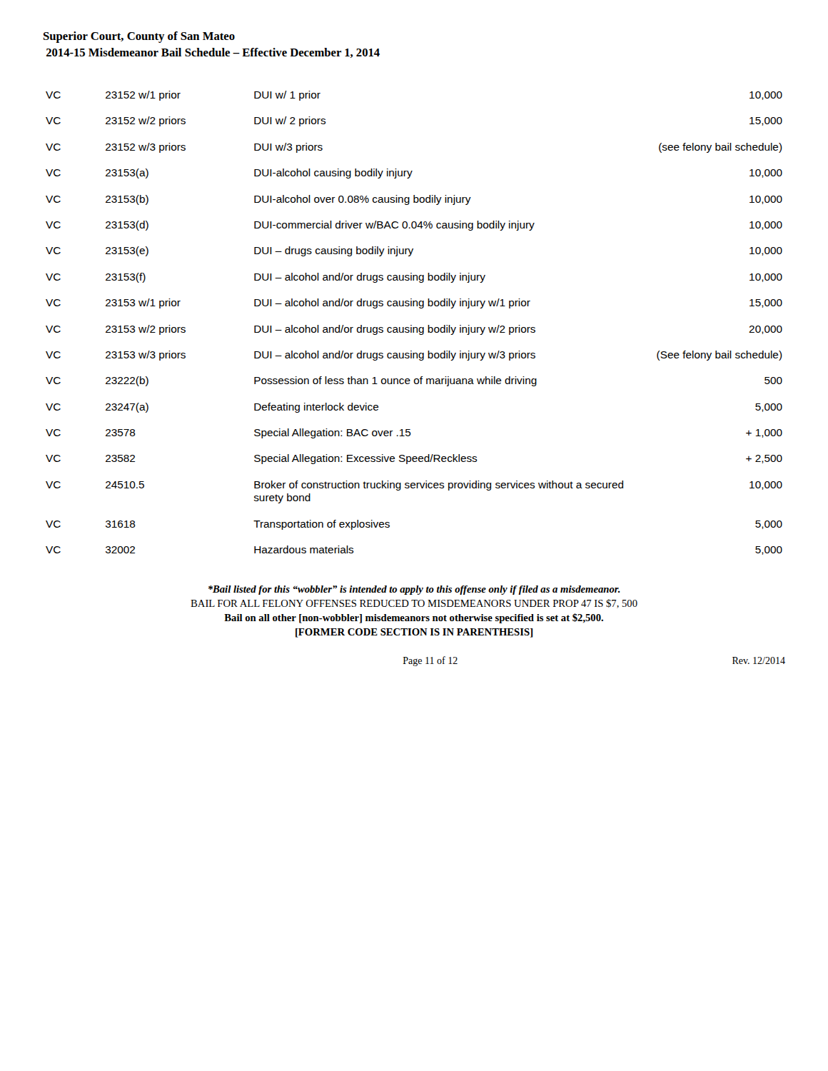Superior Court, County of San Mateo
2014-15 Misdemeanor Bail Schedule – Effective December 1, 2014
| VC | 23152 w/1 prior | DUI w/ 1 prior | 10,000 |
| VC | 23152 w/2 priors | DUI w/ 2 priors | 15,000 |
| VC | 23152 w/3 priors | DUI w/3 priors | (see felony bail schedule) |
| VC | 23153(a) | DUI-alcohol causing bodily injury | 10,000 |
| VC | 23153(b) | DUI-alcohol over 0.08% causing bodily injury | 10,000 |
| VC | 23153(d) | DUI-commercial driver w/BAC 0.04% causing bodily injury | 10,000 |
| VC | 23153(e) | DUI – drugs causing bodily injury | 10,000 |
| VC | 23153(f) | DUI – alcohol and/or drugs causing bodily injury | 10,000 |
| VC | 23153 w/1 prior | DUI – alcohol and/or drugs causing bodily injury w/1 prior | 15,000 |
| VC | 23153 w/2 priors | DUI – alcohol and/or drugs causing bodily injury w/2 priors | 20,000 |
| VC | 23153 w/3 priors | DUI – alcohol and/or drugs causing bodily injury w/3 priors | (See felony bail schedule) |
| VC | 23222(b) | Possession of less than 1 ounce of marijuana while driving | 500 |
| VC | 23247(a) | Defeating interlock device | 5,000 |
| VC | 23578 | Special Allegation: BAC over .15 | + 1,000 |
| VC | 23582 | Special Allegation: Excessive Speed/Reckless | + 2,500 |
| VC | 24510.5 | Broker of construction trucking services providing services without a secured surety bond | 10,000 |
| VC | 31618 | Transportation of explosives | 5,000 |
| VC | 32002 | Hazardous materials | 5,000 |
*Bail listed for this “wobbler” is intended to apply to this offense only if filed as a misdemeanor.
BAIL FOR ALL FELONY OFFENSES REDUCED TO MISDEMEANORS UNDER PROP 47 IS $7, 500
Bail on all other [non-wobbler] misdemeanors not otherwise specified is set at $2,500.
[FORMER CODE SECTION IS IN PARENTHESIS]
Page 11 of 12
Rev. 12/2014